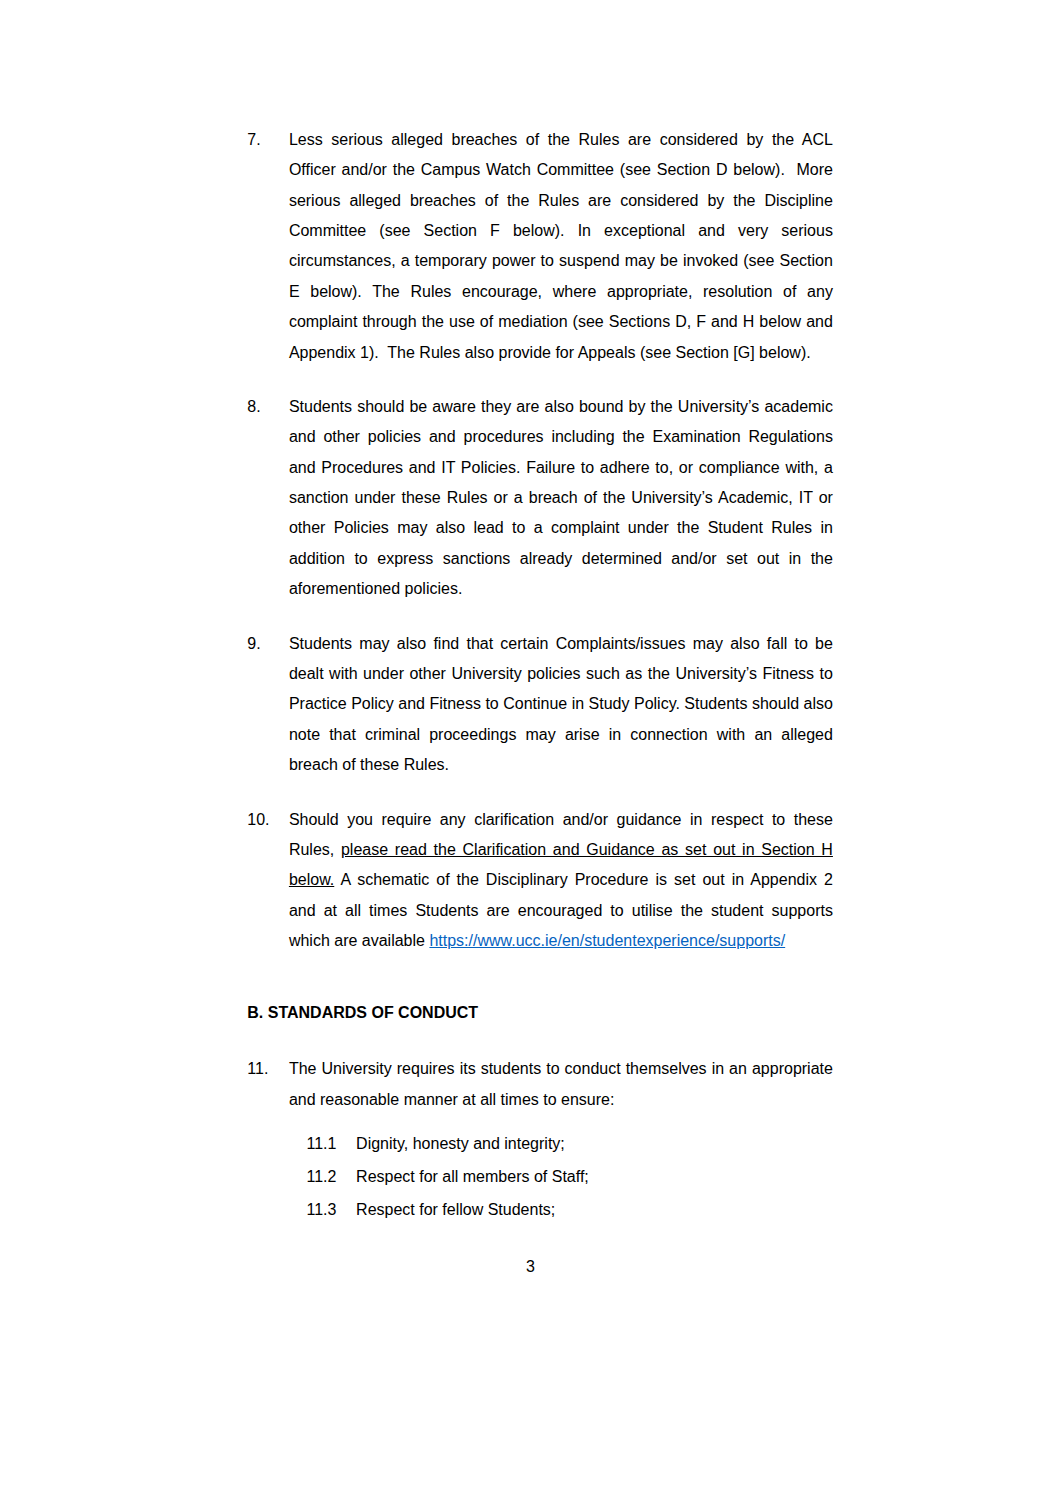7. Less serious alleged breaches of the Rules are considered by the ACL Officer and/or the Campus Watch Committee (see Section D below). More serious alleged breaches of the Rules are considered by the Discipline Committee (see Section F below). In exceptional and very serious circumstances, a temporary power to suspend may be invoked (see Section E below). The Rules encourage, where appropriate, resolution of any complaint through the use of mediation (see Sections D, F and H below and Appendix 1). The Rules also provide for Appeals (see Section [G] below).
8. Students should be aware they are also bound by the University’s academic and other policies and procedures including the Examination Regulations and Procedures and IT Policies. Failure to adhere to, or compliance with, a sanction under these Rules or a breach of the University’s Academic, IT or other Policies may also lead to a complaint under the Student Rules in addition to express sanctions already determined and/or set out in the aforementioned policies.
9. Students may also find that certain Complaints/issues may also fall to be dealt with under other University policies such as the University’s Fitness to Practice Policy and Fitness to Continue in Study Policy. Students should also note that criminal proceedings may arise in connection with an alleged breach of these Rules.
10. Should you require any clarification and/or guidance in respect to these Rules, please read the Clarification and Guidance as set out in Section H below. A schematic of the Disciplinary Procedure is set out in Appendix 2 and at all times Students are encouraged to utilise the student supports which are available https://www.ucc.ie/en/studentexperience/supports/
B. STANDARDS OF CONDUCT
11. The University requires its students to conduct themselves in an appropriate and reasonable manner at all times to ensure:
11.1 Dignity, honesty and integrity;
11.2 Respect for all members of Staff;
11.3 Respect for fellow Students;
3